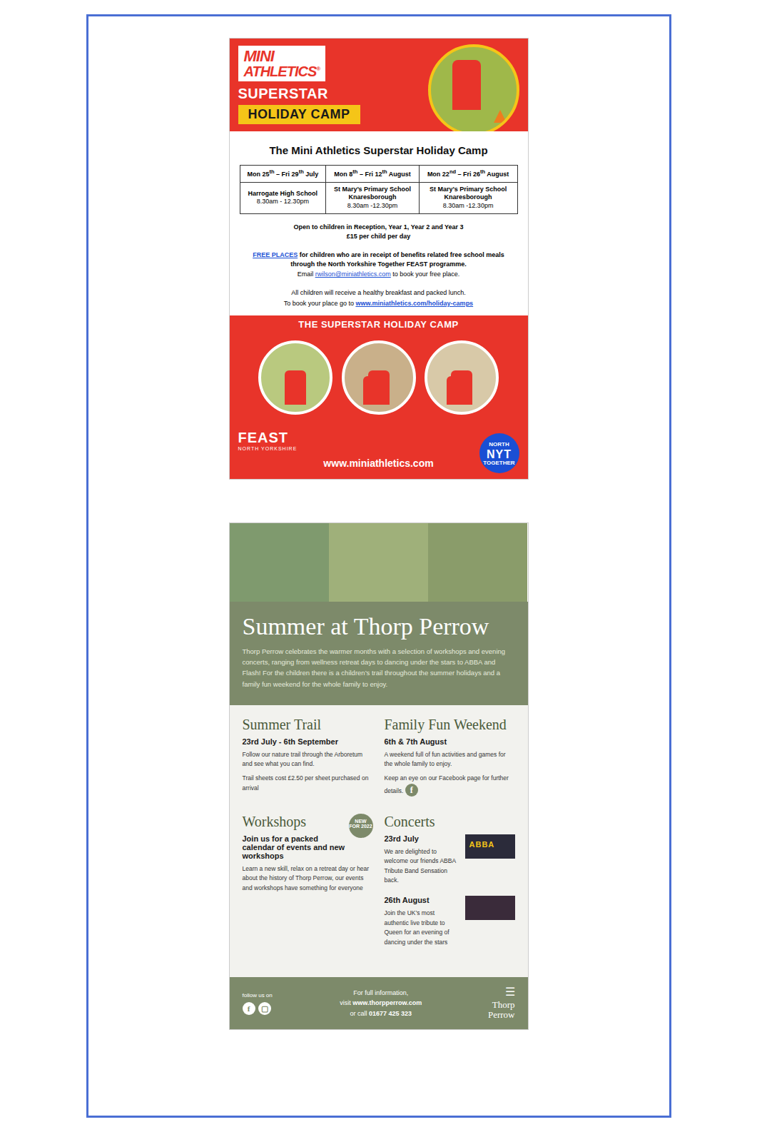============================================================ FLYER 1 — MINI ATHLETICS SUPERSTAR HOLIDAY CAMP ============================================================
MINIATHLETICS®
SUPERSTAR
HOLIDAY CAMP
The Mini Athletics Superstar Holiday Camp
| Mon 25 th – Fri 29 th July | Mon 8 th – Fri 12 th August | Mon 22 nd – Fri 26 th August |
| Harrogate High School 8.30am - 12.30pm | St Mary’s Primary School Knaresborough 8.30am -12.30pm | St Mary’s Primary School Knaresborough 8.30am -12.30pm |
Open to children in Reception, Year 1, Year 2 and Year 3
£15 per child per day
FREE PLACES for children who are in receipt of benefits related free school meals
through the North Yorkshire Together FEAST programme.
Email rwilson@miniathletics.com to book your free place.
All children will receive a healthy breakfast and packed lunch.
To book your place go to www.miniathletics.com/holiday-camps
THE SUPERSTAR HOLIDAY CAMP
FEASTNORTH YORKSHIRE
www.miniathletics.com
NORTHNYTTOGETHER
============================================================ FLYER 2 — SUMMER AT THORP PERROW ============================================================
Summer at Thorp Perrow
Thorp Perrow celebrates the warmer months with a selection of workshops and evening concerts, ranging from wellness retreat days to dancing under the stars to ABBA and Flash! For the children there is a children’s trail throughout the summer holidays and a family fun weekend for the whole family to enjoy.
Summer Trail
23rd July - 6th September
Follow our nature trail through the Arboretum and see what you can find.
Trail sheets cost £2.50 per sheet purchased on arrival
Family Fun Weekend
6th & 7th August
A weekend full of fun activities and games for the whole family to enjoy.
Keep an eye on our Facebook page for further details. f
NEW
FOR 2022
Workshops
Join us for a packed calendar of events and new workshops
Learn a new skill, relax on a retreat day or hear about the history of Thorp Perrow, our events and workshops have something for everyone
Concerts
23rd July
We are delighted to welcome our friends ABBA Tribute Band Sensation back.
26th August
Join the UK’s most authentic live tribute to Queen for an evening of dancing under the stars
follow us on
f▢
For full information,
visit www.thorpperrow.com
or call 01677 425 323
☰ Thorp
Perrow